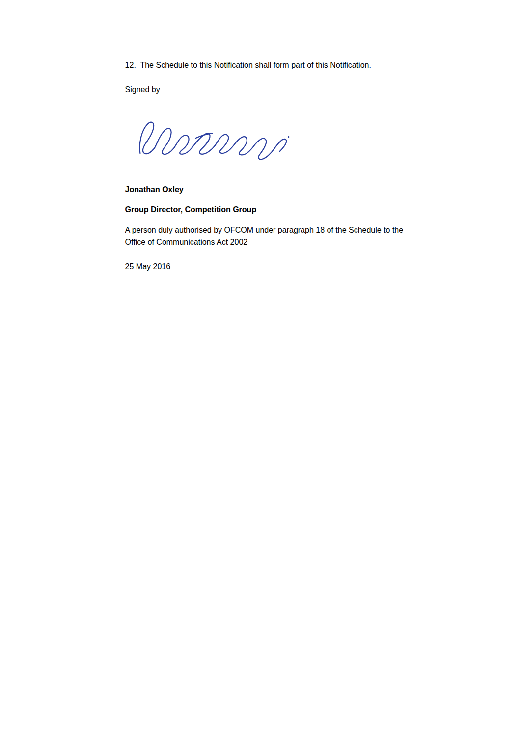12. The Schedule to this Notification shall form part of this Notification.
Signed by
Jonathan Oxley
Group Director, Competition Group
A person duly authorised by OFCOM under paragraph 18 of the Schedule to the Office of Communications Act 2002
25 May 2016